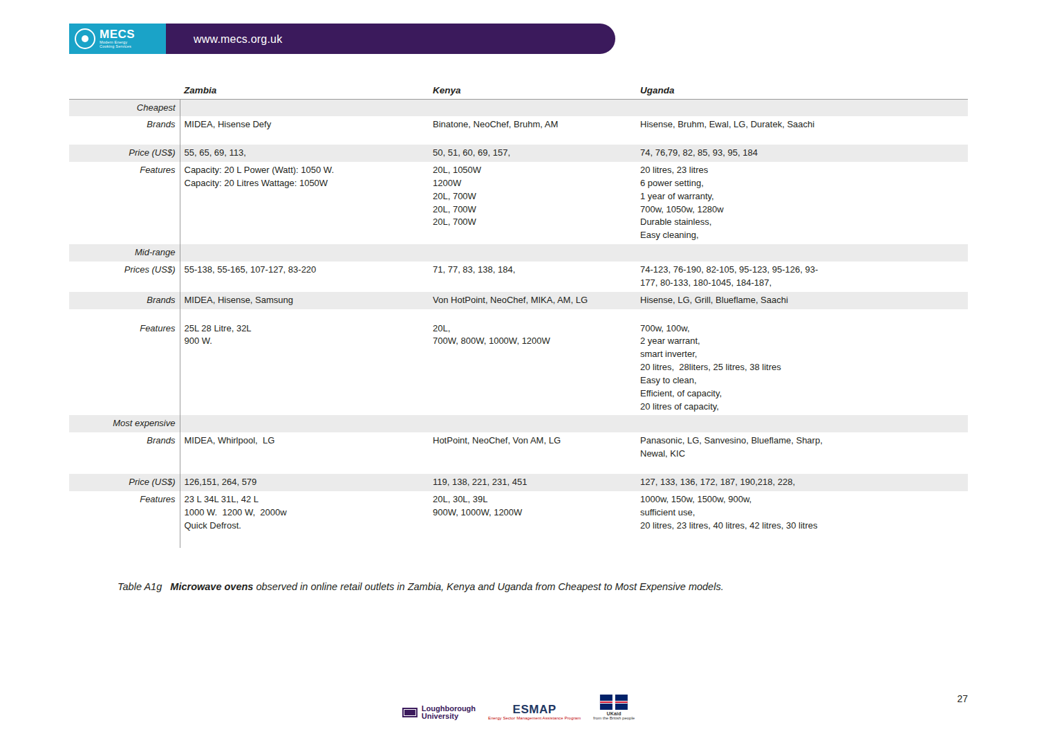www.mecs.org.uk
MECS Modern Energy Cooking Services
| | Zambia | Kenya | Uganda |
| --- | --- | --- | --- |
| Cheapest | | | |
| Brands | MIDEA, Hisense Defy | Binatone, NeoChef, Bruhm, AM | Hisense, Bruhm, Ewal, LG, Duratek, Saachi |
| Price (US$) | 55, 65, 69, 113, | 50, 51, 60, 69, 157, | 74, 76,79, 82, 85, 93, 95, 184 |
| Features | Capacity: 20 L Power (Watt): 1050 W. Capacity: 20 Litres Wattage: 1050W | 20L, 1050W 1200W 20L, 700W 20L, 700W 20L, 700W | 20 litres, 23 litres 6 power setting, 1 year of warranty, 700w, 1050w, 1280w Durable stainless, Easy cleaning, |
| Mid-range | | | |
| Prices (US$) | 55-138, 55-165, 107-127, 83-220 | 71, 77, 83, 138, 184, | 74-123, 76-190, 82-105, 95-123, 95-126, 93- 177, 80-133, 180-1045, 184-187, |
| Brands | MIDEA, Hisense, Samsung | Von HotPoint, NeoChef, MIKA, AM, LG | Hisense, LG, Grill, Blueflame, Saachi |
| Features | 25L 28 Litre, 32L 900 W. | 20L, 700W, 800W, 1000W, 1200W | 700w, 100w, 2 year warrant, smart inverter, 20 litres, 28liters, 25 litres, 38 litres Easy to clean, Efficient, of capacity, 20 litres of capacity, |
| Most expensive | | | |
| Brands | MIDEA, Whirlpool, LG | HotPoint, NeoChef, Von AM, LG | Panasonic, LG, Sanvesino, Blueflame, Sharp, Newal, KIC |
| Price (US$) | 126,151, 264, 579 | 119, 138, 221, 231, 451 | 127, 133, 136, 172, 187, 190,218, 228, |
| Features | 23 L 34L 31L, 42 L 1000 W. 1200 W, 2000w Quick Defrost. | 20L, 30L, 39L 900W, 1000W, 1200W | 1000w, 150w, 1500w, 900w, sufficient use, 20 litres, 23 litres, 40 litres, 42 litres, 30 litres |
Table A1g Microwave ovens observed in online retail outlets in Zambia, Kenya and Uganda from Cheapest to Most Expensive models.
Loughborough
University
ESMAP Energy Sector Management Assistance Program
UKaid
from the British people
27